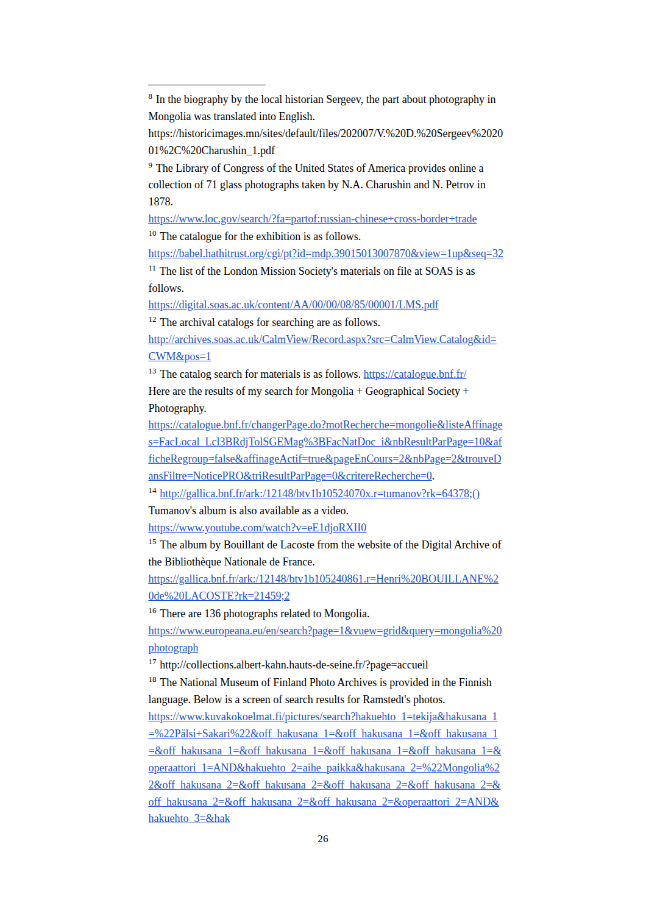8In the biography by the local historian Sergeev, the part about photography in Mongolia was translated into English.
https://historicimages.mn/sites/default/files/202007/V.%20D.%20Sergeev%202001%2C%20Charushin_1.pdf
9The Library of Congress of the United States of America provides online a collection of 71 glass photographs taken by N.A. Charushin and N. Petrov in 1878.
https://www.loc.gov/search/?fa=partof:russian-chinese+cross-border+trade
10The catalogue for the exhibition is as follows.
https://babel.hathitrust.org/cgi/pt?id=mdp.39015013007870&view=1up&seq=32
11The list of the London Mission Society's materials on file at SOAS is as follows.
https://digital.soas.ac.uk/content/AA/00/00/08/85/00001/LMS.pdf
12The archival catalogs for searching are as follows.
http://archives.soas.ac.uk/CalmView/Record.aspx?src=CalmView.Catalog&id=CWM&pos=1
13The catalog search for materials is as follows. https://catalogue.bnf.fr/
Here are the results of my search for Mongolia + Geographical Society + Photography.
https://catalogue.bnf.fr/changerPage.do?motRecherche=mongolie&listeAffinages=FacLocal_Lcl3BRdjTolSGEMag%3BFacNatDoc_i&nbResultParPage=10&afficheRegroup=false&affinageActif=true&pageEnCours=2&nbPage=2&trouveDansFiltre=NoticePRO&triResultParPage=0&critereRecherche=0.
14http://gallica.bnf.fr/ark:/12148/btv1b10524070x.r=tumanov?rk=64378;()
Tumanov's album is also available as a video.
https://www.youtube.com/watch?v=eE1djoRXII0
15The album by Bouillant de Lacoste from the website of the Digital Archive of the Bibliothèque Nationale de France.
https://gallica.bnf.fr/ark:/12148/btv1b105240861.r=Henri%20BOUILLANE%20de%20LACOSTE?rk=21459;2
16There are 136 photographs related to Mongolia.
https://www.europeana.eu/en/search?page=1&vuew=grid&query=mongolia%20photograph
17http://collections.albert-kahn.hauts-de-seine.fr/?page=accueil
18The National Museum of Finland Photo Archives is provided in the Finnish language. Below is a screen of search results for Ramstedt's photos.
https://www.kuvakokoelmat.fi/pictures/search?hakuehto_1=tekija&hakusana_1=%22Pälsi+Sakari%22&off_hakusana_1=&off_hakusana_1=&off_hakusana_1=&off_hakusana_1=&off_hakusana_1=&off_hakusana_1=&off_hakusana_1=&operaattori_1=AND&hakuehto_2=aihe_paikka&hakusana_2=%22Mongolia%22&off_hakusana_2=&off_hakusana_2=&off_hakusana_2=&off_hakusana_2=&off_hakusana_2=&off_hakusana_2=&off_hakusana_2=&operaattori_2=AND&hakuehto_3=&hak
26